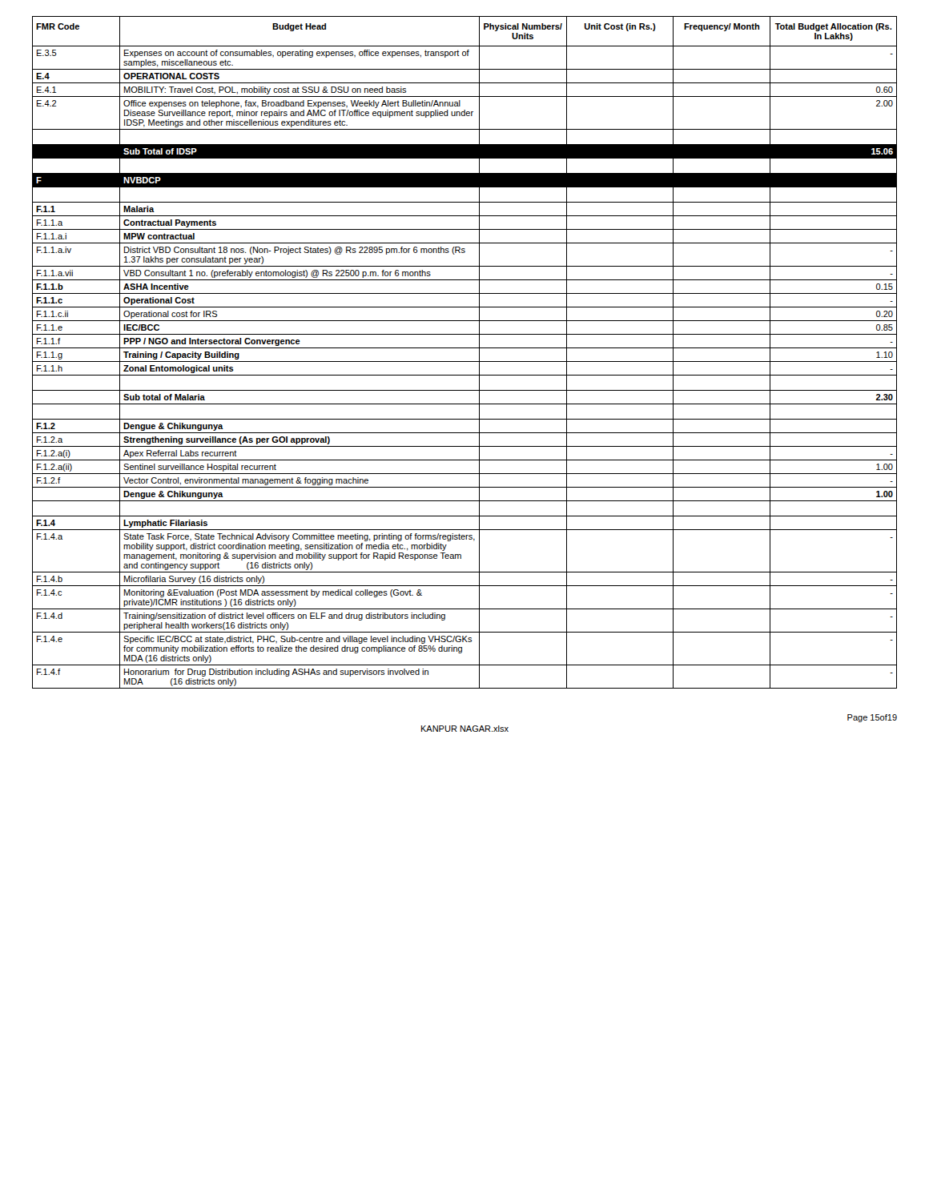| FMR Code | Budget Head | Physical Numbers/ Units | Unit Cost (in Rs.) | Frequency/ Month | Total Budget Allocation (Rs. In Lakhs) |
| --- | --- | --- | --- | --- | --- |
| E.3.5 | Expenses on account of consumables, operating expenses, office expenses, transport of samples, miscellaneous etc. | | | | - |
| E.4 | OPERATIONAL COSTS | | | | |
| E.4.1 | MOBILITY: Travel Cost, POL, mobility cost at SSU & DSU on need basis | | | | 0.60 |
| E.4.2 | Office expenses on telephone, fax, Broadband Expenses, Weekly Alert Bulletin/Annual Disease Surveillance report, minor repairs and AMC of IT/office equipment supplied under IDSP, Meetings and other miscellenious expenditures etc. | | | | 2.00 |
| | Sub Total of IDSP | | | | 15.06 |
| F | NVBDCP | | | | |
| F.1.1 | Malaria | | | | |
| F.1.1.a | Contractual Payments | | | | |
| F.1.1.a.i | MPW contractual | | | | |
| F.1.1.a.iv | District VBD Consultant 18 nos. (Non- Project States) @ Rs 22895 pm.for 6 months (Rs 1.37 lakhs per consulatant per year) | | | | - |
| F.1.1.a.vii | VBD Consultant 1 no. (preferably entomologist) @ Rs 22500 p.m. for 6 months | | | | - |
| F.1.1.b | ASHA Incentive | | | | 0.15 |
| F.1.1.c | Operational Cost | | | | - |
| F.1.1.c.ii | Operational cost for IRS | | | | 0.20 |
| F.1.1.e | IEC/BCC | | | | 0.85 |
| F.1.1.f | PPP / NGO and Intersectoral Convergence | | | | - |
| F.1.1.g | Training / Capacity Building | | | | 1.10 |
| F.1.1.h | Zonal Entomological units | | | | - |
| | Sub total of Malaria | | | | 2.30 |
| F.1.2 | Dengue & Chikungunya | | | | |
| F.1.2.a | Strengthening surveillance (As per GOI approval) | | | | |
| F.1.2.a(i) | Apex Referral Labs recurrent | | | | - |
| F.1.2.a(ii) | Sentinel surveillance Hospital recurrent | | | | 1.00 |
| F.1.2.f | Vector Control, environmental management & fogging machine | | | | - |
| | Dengue & Chikungunya | | | | 1.00 |
| F.1.4 | Lymphatic Filariasis | | | | |
| F.1.4.a | State Task Force, State Technical Advisory Committee meeting, printing of forms/registers, mobility support, district coordination meeting, sensitization of media etc., morbidity management, monitoring & supervision and mobility support for Rapid Response Team and contingency support (16 districts only) | | | | - |
| F.1.4.b | Microfilaria Survey (16 districts only) | | | | - |
| F.1.4.c | Monitoring &Evaluation (Post MDA assessment by medical colleges (Govt. & private)/ICMR institutions ) (16 districts only) | | | | - |
| F.1.4.d | Training/sensitization of district level officers on ELF and drug distributors including peripheral health workers(16 districts only) | | | | - |
| F.1.4.e | Specific IEC/BCC at state,district, PHC, Sub-centre and village level including VHSC/GKs for community mobilization efforts to realize the desired drug compliance of 85% during MDA (16 districts only) | | | | - |
| F.1.4.f | Honorarium for Drug Distribution including ASHAs and supervisors involved in MDA (16 districts only) | | | | - |
Page 15of19
KANPUR NAGAR.xlsx